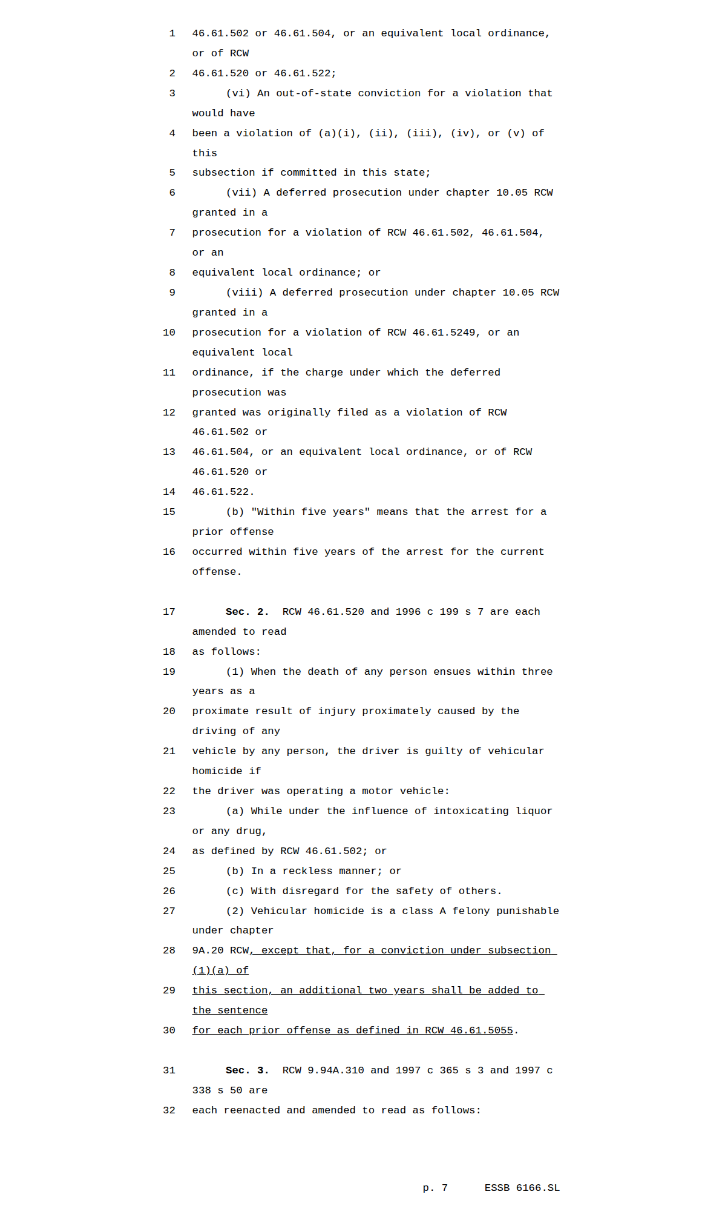146.61.502 or 46.61.504, or an equivalent local ordinance, or of RCW
246.61.520 or 46.61.522;
3 (vi) An out-of-state conviction for a violation that would have
4 been a violation of (a)(i), (ii), (iii), (iv), or (v) of this
5 subsection if committed in this state;
6 (vii) A deferred prosecution under chapter 10.05 RCW granted in a
7 prosecution for a violation of RCW 46.61.502, 46.61.504, or an
8 equivalent local ordinance; or
9 (viii) A deferred prosecution under chapter 10.05 RCW granted in a
10 prosecution for a violation of RCW 46.61.5249, or an equivalent local
11 ordinance, if the charge under which the deferred prosecution was
12 granted was originally filed as a violation of RCW 46.61.502 or
1346.61.504, or an equivalent local ordinance, or of RCW 46.61.520 or
1446.61.522.
15 (b) "Within five years" means that the arrest for a prior offense
16 occurred within five years of the arrest for the current offense.
17 Sec. 2. RCW 46.61.520 and 1996 c 199 s 7 are each amended to read
18 as follows:
19 (1) When the death of any person ensues within three years as a
20 proximate result of injury proximately caused by the driving of any
21 vehicle by any person, the driver is guilty of vehicular homicide if
22 the driver was operating a motor vehicle:
23 (a) While under the influence of intoxicating liquor or any drug,
24 as defined by RCW 46.61.502; or
25 (b) In a reckless manner; or
26 (c) With disregard for the safety of others.
27 (2) Vehicular homicide is a class A felony punishable under chapter
289A.20 RCW, except that, for a conviction under subsection (1)(a) of
29 this section, an additional two years shall be added to the sentence
30 for each prior offense as defined in RCW 46.61.5055.
31 Sec. 3. RCW 9.94A.310 and 1997 c 365 s 3 and 1997 c 338 s 50 are
32 each reenacted and amended to read as follows:
p. 7 ESSB 6166.SL